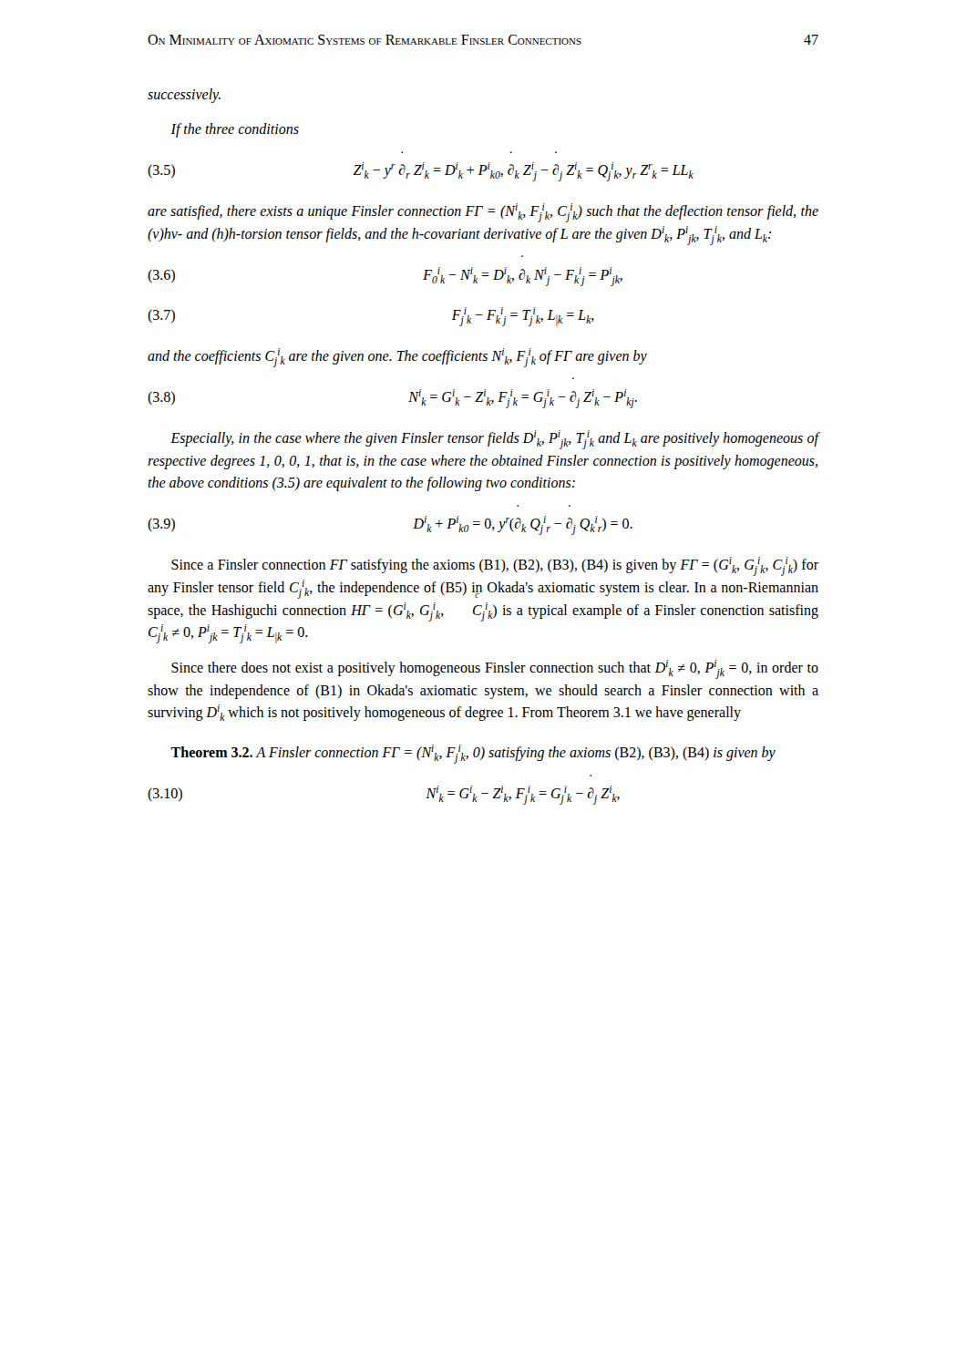On Minimality of Axiomatic Systems of Remarkable Finsler Connections 47
successively.
If the three conditions
(3.5) Zik − yr ∂r Zik = Dik + Pik0, ∂k Zij − ∂j Zik = Qjik, yr Zrk = LLk
are satisfied, there exists a unique Finsler connection FΓ = (Nik, Fjik, Cjik) such that the deflection tensor field, the (v)hv- and (h)h-torsion tensor fields, and the h-covariant derivative of L are the given Dik, Pijk, Tjik, and Lk:
(3.6) F0ik − Nik = Dik, ∂k Nij − Fkij = Pijk,
(3.7) Fjik − Fkij = Tjik, L|k = Lk,
and the coefficients Cjik are the given one. The coefficients Nik, Fjik of FΓ are given by
(3.8) Nik = Gik − Zik, Fjik = Gjik − ∂j Zik − Pikj.
Especially, in the case where the given Finsler tensor fields Dik, Pijk, Tjik and Lk are positively homogeneous of respective degrees 1, 0, 0, 1, that is, in the case where the obtained Finsler connection is positively homogeneous, the above conditions (3.5) are equivalent to the following two conditions:
(3.9) Dik + Pik0 = 0, yr(∂k Qjir − ∂j Qkir) = 0.
Since a Finsler connection FΓ satisfying the axioms (B1), (B2), (B3), (B4) is given by FΓ = (Gik, Gjik, Cjik) for any Finsler tensor field Cjik, the independence of (B5) in Okada's axiomatic system is clear. In a non-Riemannian space, the Hashiguchi connection HΓ = (Gik, Gjik, Cjik) is a typical example of a Finsler conenction satisfing Cjik ≠ 0, Pijk = Tjik = L|k = 0.
Since there does not exist a positively homogeneous Finsler connection such that Dik ≠ 0, Pijk = 0, in order to show the independence of (B1) in Okada's axiomatic system, we should search a Finsler connection with a surviving Dik which is not positively homogeneous of degree 1. From Theorem 3.1 we have generally
Theorem 3.2. A Finsler connection FΓ = (Nik, Fjik, 0) satisfying the axioms (B2), (B3), (B4) is given by
(3.10) Nik = Gik − Zik, Fjik = Gjik − ∂j Zik,